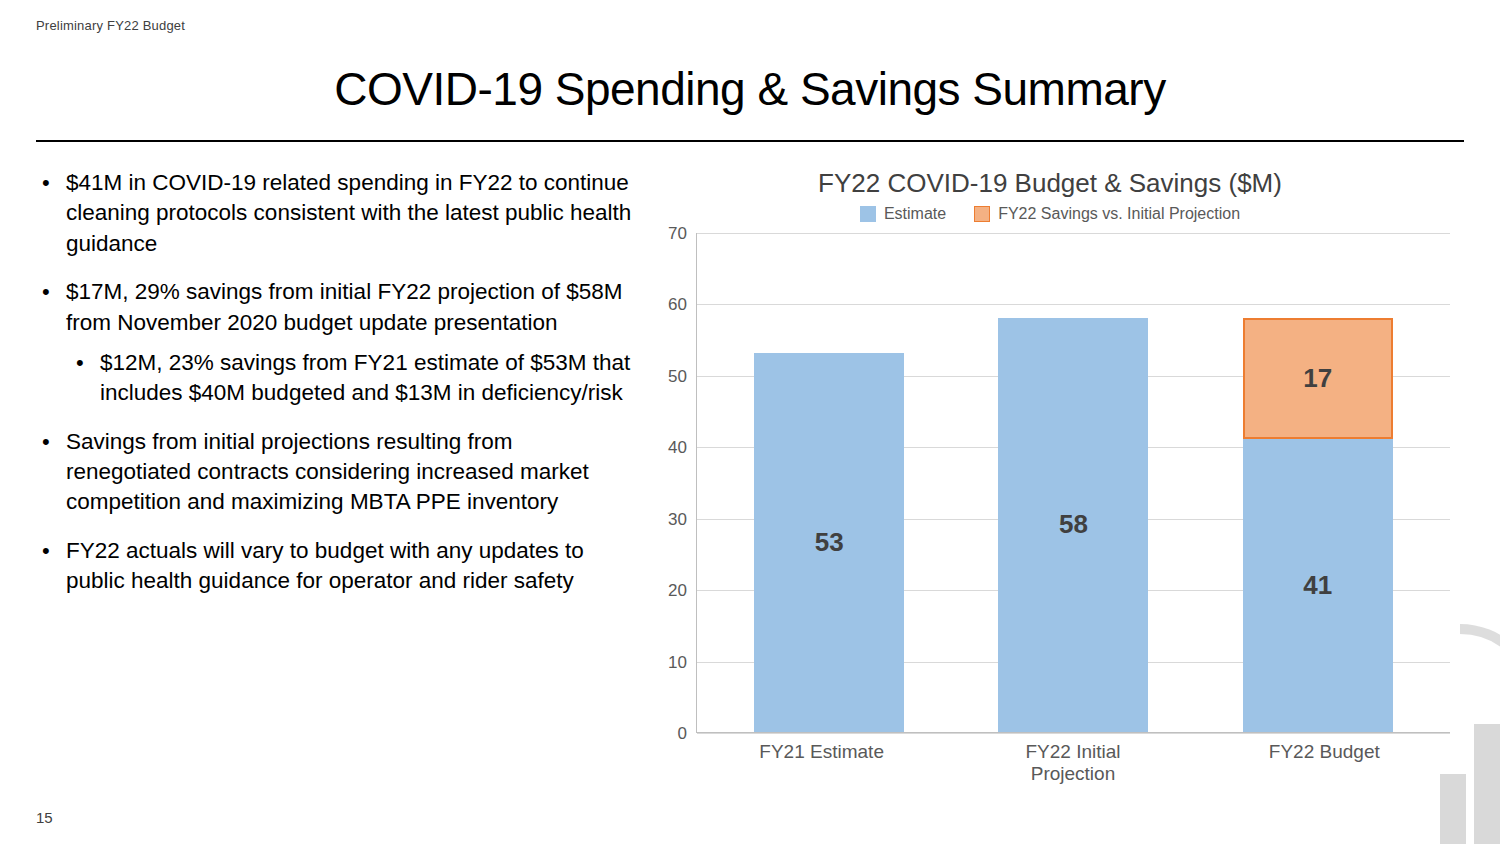Preliminary FY22 Budget
COVID-19 Spending & Savings Summary
$41M in COVID-19 related spending in FY22 to continue cleaning protocols consistent with the latest public health guidance
$17M, 29% savings from initial FY22 projection of $58M from November 2020 budget update presentation
$12M, 23% savings from FY21 estimate of $53M that includes $40M budgeted and $13M in deficiency/risk
Savings from initial projections resulting from renegotiated contracts considering increased market competition and maximizing MBTA PPE inventory
FY22 actuals will vary to budget with any updates to public health guidance for operator and rider safety
FY22 COVID-19 Budget & Savings ($M)
Estimate FY22 Savings vs. Initial Projection
70
60
50
40
30
20
10
0
53
58
17
41
FY21 Estimate FY22 Initial Projection FY22 Budget
15